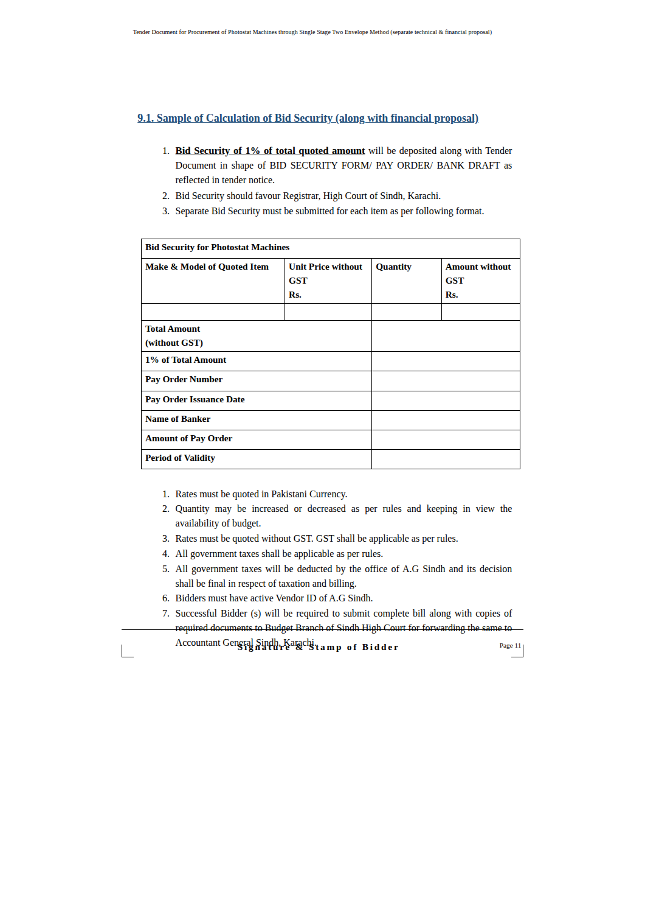Tender Document for Procurement of Photostat Machines through Single Stage Two Envelope Method (separate technical & financial proposal)
9.1. Sample of Calculation of Bid Security (along with financial proposal)
Bid Security of 1% of total quoted amount will be deposited along with Tender Document in shape of BID SECURITY FORM/ PAY ORDER/ BANK DRAFT as reflected in tender notice.
Bid Security should favour Registrar, High Court of Sindh, Karachi.
Separate Bid Security must be submitted for each item as per following format.
| Bid Security for Photostat Machines |
| Make & Model of Quoted Item | Unit Price without GST Rs. | Quantity | Amount without GST Rs. |
| Total Amount (without GST) | |
| 1% of Total Amount | |
| Pay Order Number | |
| Pay Order Issuance Date | |
| Name of Banker | |
| Amount of Pay Order | |
| Period of Validity | |
Rates must be quoted in Pakistani Currency.
Quantity may be increased or decreased as per rules and keeping in view the availability of budget.
Rates must be quoted without GST. GST shall be applicable as per rules.
All government taxes shall be applicable as per rules.
All government taxes will be deducted by the office of A.G Sindh and its decision shall be final in respect of taxation and billing.
Bidders must have active Vendor ID of A.G Sindh.
Successful Bidder (s) will be required to submit complete bill along with copies of required documents to Budget Branch of Sindh High Court for forwarding the same to Accountant General Sindh, Karachi.
Signature & Stamp of Bidder
Page 11